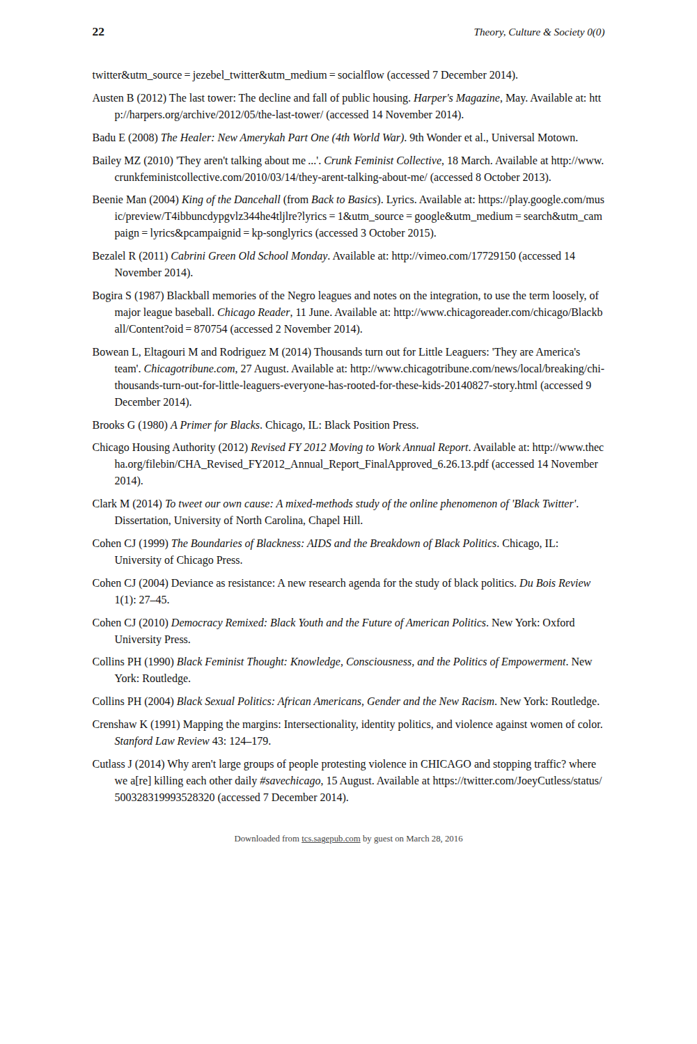22 Theory, Culture & Society 0(0)
twitter&utm_source = jezebel_twitter&utm_medium = socialflow (accessed 7 December 2014).
Austen B (2012) The last tower: The decline and fall of public housing. Harper's Magazine, May. Available at: http://harpers.org/archive/2012/05/the-last-tower/ (accessed 14 November 2014).
Badu E (2008) The Healer: New Amerykah Part One (4th World War). 9th Wonder et al., Universal Motown.
Bailey MZ (2010) 'They aren't talking about me ...'. Crunk Feminist Collective, 18 March. Available at http://www.crunkfeministcollective.com/2010/03/14/they-arent-talking-about-me/ (accessed 8 October 2013).
Beenie Man (2004) King of the Dancehall (from Back to Basics). Lyrics. Available at: https://play.google.com/music/preview/T4ibbuncdypgvlz344he4tljlre?lyrics = 1&utm_source = google&utm_medium = search&utm_campaign = lyrics&pcampaignid = kp-songlyrics (accessed 3 October 2015).
Bezalel R (2011) Cabrini Green Old School Monday. Available at: http://vimeo.com/17729150 (accessed 14 November 2014).
Bogira S (1987) Blackball memories of the Negro leagues and notes on the integration, to use the term loosely, of major league baseball. Chicago Reader, 11 June. Available at: http://www.chicagoreader.com/chicago/Blackball/Content?oid = 870754 (accessed 2 November 2014).
Bowean L, Eltagouri M and Rodriguez M (2014) Thousands turn out for Little Leaguers: 'They are America's team'. Chicagotribune.com, 27 August. Available at: http://www.chicagotribune.com/news/local/breaking/chi-thousands-turn-out-for-little-leaguers-everyone-has-rooted-for-these-kids-20140827-story.html (accessed 9 December 2014).
Brooks G (1980) A Primer for Blacks. Chicago, IL: Black Position Press.
Chicago Housing Authority (2012) Revised FY 2012 Moving to Work Annual Report. Available at: http://www.thecha.org/filebin/CHA_Revised_FY2012_Annual_Report_FinalApproved_6.26.13.pdf (accessed 14 November 2014).
Clark M (2014) To tweet our own cause: A mixed-methods study of the online phenomenon of 'Black Twitter'. Dissertation, University of North Carolina, Chapel Hill.
Cohen CJ (1999) The Boundaries of Blackness: AIDS and the Breakdown of Black Politics. Chicago, IL: University of Chicago Press.
Cohen CJ (2004) Deviance as resistance: A new research agenda for the study of black politics. Du Bois Review 1(1): 27–45.
Cohen CJ (2010) Democracy Remixed: Black Youth and the Future of American Politics. New York: Oxford University Press.
Collins PH (1990) Black Feminist Thought: Knowledge, Consciousness, and the Politics of Empowerment. New York: Routledge.
Collins PH (2004) Black Sexual Politics: African Americans, Gender and the New Racism. New York: Routledge.
Crenshaw K (1991) Mapping the margins: Intersectionality, identity politics, and violence against women of color. Stanford Law Review 43: 124–179.
Cutlass J (2014) Why aren't large groups of people protesting violence in CHICAGO and stopping traffic? where we a[re] killing each other daily #savechicago, 15 August. Available at https://twitter.com/JoeyCutless/status/500328319993528320 (accessed 7 December 2014).
Downloaded from tcs.sagepub.com by guest on March 28, 2016